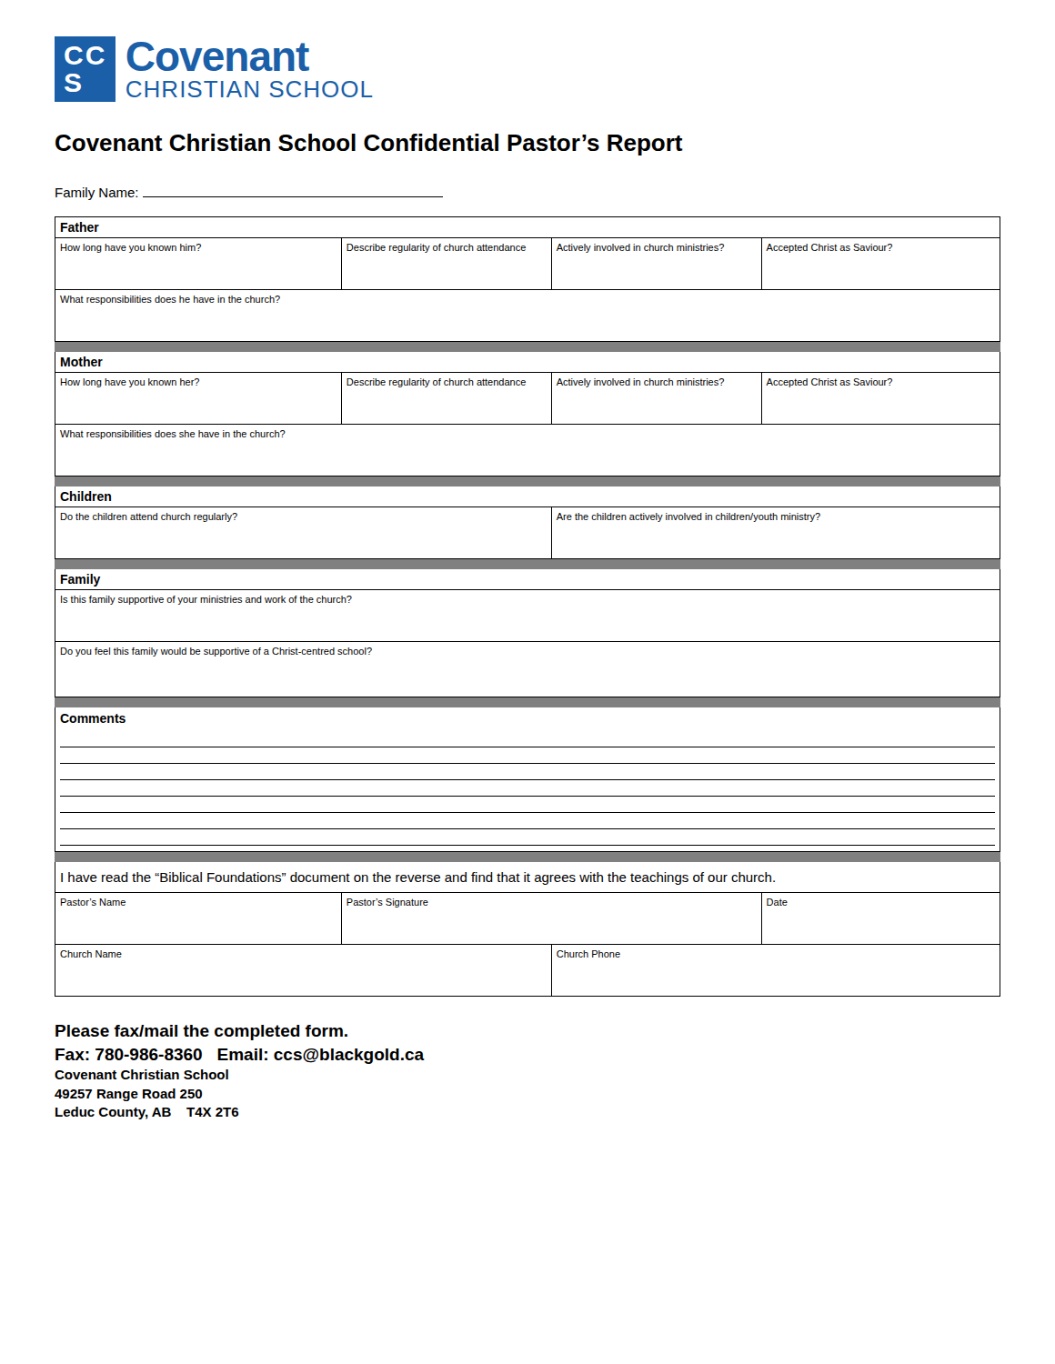CC
S
Covenant
CHRISTIAN SCHOOL
Covenant Christian School Confidential Pastor’s Report
Family Name:
| Father |
| How long have you known him? | Describe regularity of church attendance | Actively involved in church ministries? | Accepted Christ as Saviour? |
| What responsibilities does he have in the church? |
| Mother |
| How long have you known her? | Describe regularity of church attendance | Actively involved in church ministries? | Accepted Christ as Saviour? |
| What responsibilities does she have in the church? |
| Children |
| Do the children attend church regularly? | Are the children actively involved in children/youth ministry? |
| Family |
| Is this family supportive of your ministries and work of the church? |
| Do you feel this family would be supportive of a Christ-centred school? |
| Comments |
| I have read the “Biblical Foundations” document on the reverse and find that it agrees with the teachings of our church. |
| Pastor’s Name | Pastor’s Signature | Date |
| Church Name | Church Phone |
Please fax/mail the completed form.
Fax: 780-986-8360 Email: ccs@blackgold.ca
Covenant Christian School
49257 Range Road 250
Leduc County, AB T4X 2T6